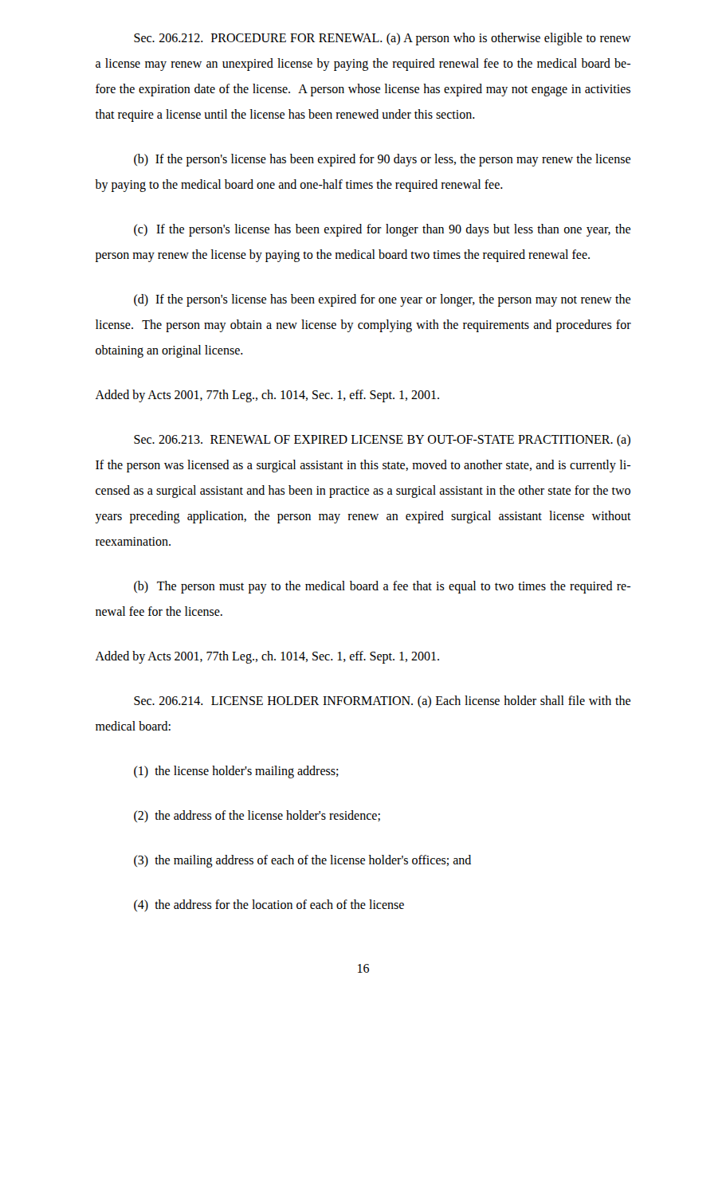Sec. 206.212. PROCEDURE FOR RENEWAL. (a) A person who is otherwise eligible to renew a license may renew an unexpired license by paying the required renewal fee to the medical board before the expiration date of the license. A person whose license has expired may not engage in activities that require a license until the license has been renewed under this section.
(b) If the person's license has been expired for 90 days or less, the person may renew the license by paying to the medical board one and one-half times the required renewal fee.
(c) If the person's license has been expired for longer than 90 days but less than one year, the person may renew the license by paying to the medical board two times the required renewal fee.
(d) If the person's license has been expired for one year or longer, the person may not renew the license. The person may obtain a new license by complying with the requirements and procedures for obtaining an original license.
Added by Acts 2001, 77th Leg., ch. 1014, Sec. 1, eff. Sept. 1, 2001.
Sec. 206.213. RENEWAL OF EXPIRED LICENSE BY OUT-OF-STATE PRACTITIONER. (a) If the person was licensed as a surgical assistant in this state, moved to another state, and is currently licensed as a surgical assistant and has been in practice as a surgical assistant in the other state for the two years preceding application, the person may renew an expired surgical assistant license without reexamination.
(b) The person must pay to the medical board a fee that is equal to two times the required renewal fee for the license.
Added by Acts 2001, 77th Leg., ch. 1014, Sec. 1, eff. Sept. 1, 2001.
Sec. 206.214. LICENSE HOLDER INFORMATION. (a) Each license holder shall file with the medical board:
(1) the license holder's mailing address;
(2) the address of the license holder's residence;
(3) the mailing address of each of the license holder's offices; and
(4) the address for the location of each of the license
16